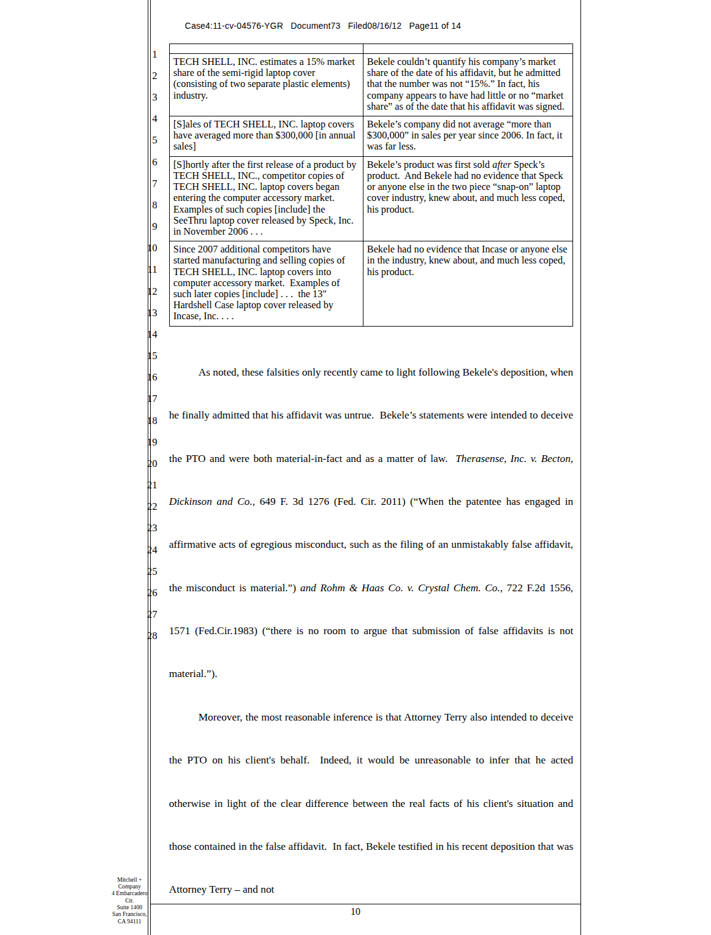Case4:11-cv-04576-YGR Document73 Filed08/16/12 Page11 of 14
1
2
3
4
5
6
7
8
9
10
11
12
13
14
15
16
17
18
19
20
21
22
23
24
25
26
27
28
| TECH SHELL, INC. estimates a 15% market share of the semi-rigid laptop cover (consisting of two separate plastic elements) industry. | Bekele couldn’t quantify his company’s market share of the date of his affidavit, but he admitted that the number was not “15%.” In fact, his company appears to have had little or no “market share” as of the date that his affidavit was signed. |
| [S]ales of TECH SHELL, INC. laptop covers have averaged more than $300,000 [in annual sales] | Bekele’s company did not average “more than $300,000” in sales per year since 2006. In fact, it was far less. |
| [S]hortly after the first release of a product by TECH SHELL, INC., competitor copies of TECH SHELL, INC. laptop covers began entering the computer accessory market. Examples of such copies [include] the SeeThru laptop cover released by Speck, Inc. in November 2006 . . . | Bekele’s product was first sold after Speck’s product. And Bekele had no evidence that Speck or anyone else in the two piece “snap-on” laptop cover industry, knew about, and much less coped, his product. |
| Since 2007 additional competitors have started manufacturing and selling copies of TECH SHELL, INC. laptop covers into computer accessory market. Examples of such later copies [include] . . . the 13" Hardshell Case laptop cover released by Incase, Inc. . . . | Bekele had no evidence that Incase or anyone else in the industry, knew about, and much less coped, his product. |
As noted, these falsities only recently came to light following Bekele's deposition, when he finally admitted that his affidavit was untrue. Bekele’s statements were intended to deceive the PTO and were both material-in-fact and as a matter of law. Therasense, Inc. v. Becton, Dickinson and Co., 649 F. 3d 1276 (Fed. Cir. 2011) (“When the patentee has engaged in affirmative acts of egregious misconduct, such as the filing of an unmistakably false affidavit, the misconduct is material.”) and Rohm & Haas Co. v. Crystal Chem. Co., 722 F.2d 1556, 1571 (Fed.Cir.1983) (“there is no room to argue that submission of false affidavits is not material.”).
Moreover, the most reasonable inference is that Attorney Terry also intended to deceive the PTO on his client's behalf. Indeed, it would be unreasonable to infer that he acted otherwise in light of the clear difference between the real facts of his client's situation and those contained in the false affidavit. In fact, Bekele testified in his recent deposition that was Attorney Terry – and not
10
Mitchell + Company
4 Embarcadero Ctr.
Suite 1400
San Francisco, CA 94111